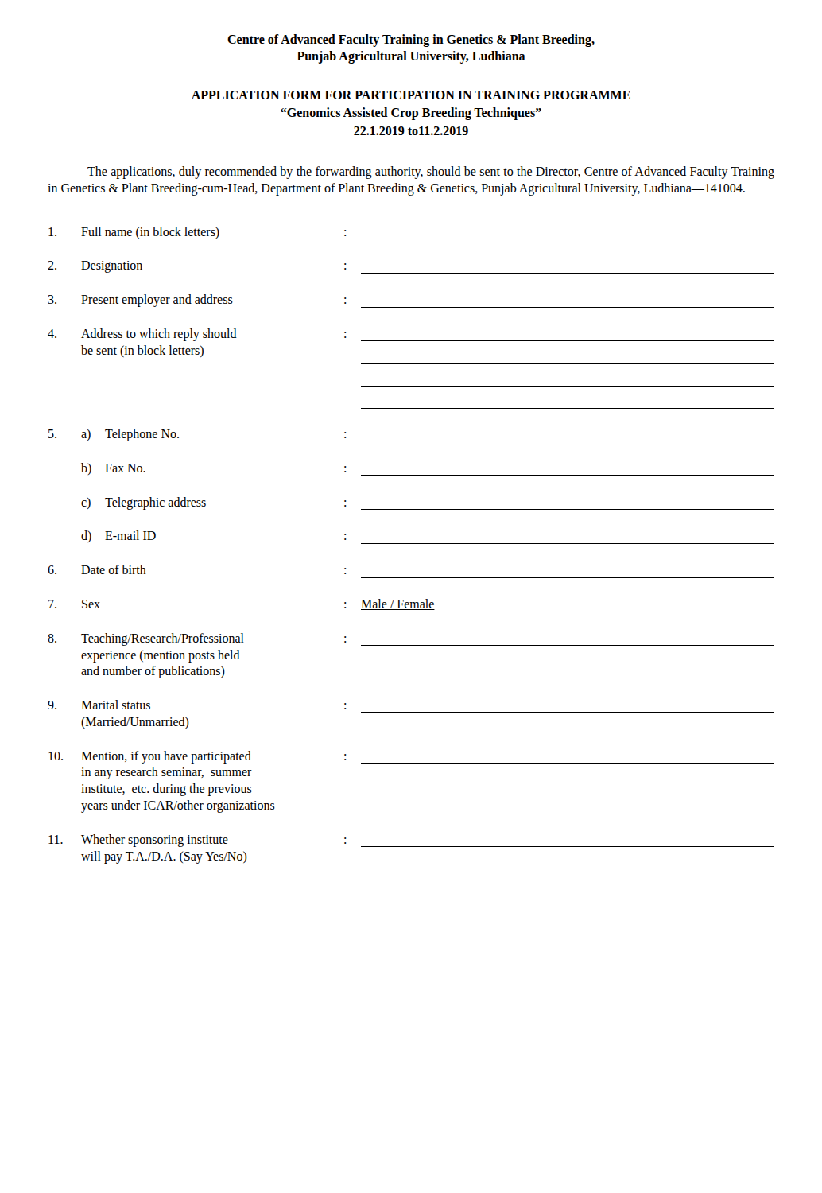Centre of Advanced Faculty Training in Genetics & Plant Breeding,
Punjab Agricultural University, Ludhiana
APPLICATION FORM FOR PARTICIPATION IN TRAINING PROGRAMME
“Genomics Assisted Crop Breeding Techniques”
22.1.2019 to11.2.2019
The applications, duly recommended by the forwarding authority, should be sent to the Director, Centre of Advanced Faculty Training in Genetics & Plant Breeding-cum-Head, Department of Plant Breeding & Genetics, Punjab Agricultural University, Ludhiana—141004.
| 1. | Full name (in block letters) | : | |
| 2. | Designation | : | |
| 3. | Present employer and address | : | |
| 4. | Address to which reply should be sent (in block letters) | : | |
| 5. | a) Telephone No. | : | |
| | b) Fax No. | : | |
| | c) Telegraphic address | : | |
| | d) E-mail ID | : | |
| 6. | Date of birth | : | |
| 7. | Sex | : | Male / Female |
| 8. | Teaching/Research/Professional experience (mention posts held and number of publications) | : | |
| 9. | Marital status (Married/Unmarried) | : | |
| 10. | Mention, if you have participated in any research seminar, summer institute, etc. during the previous years under ICAR/other organizations | : | |
| 11. | Whether sponsoring institute will pay T.A./D.A. (Say Yes/No) | : | |